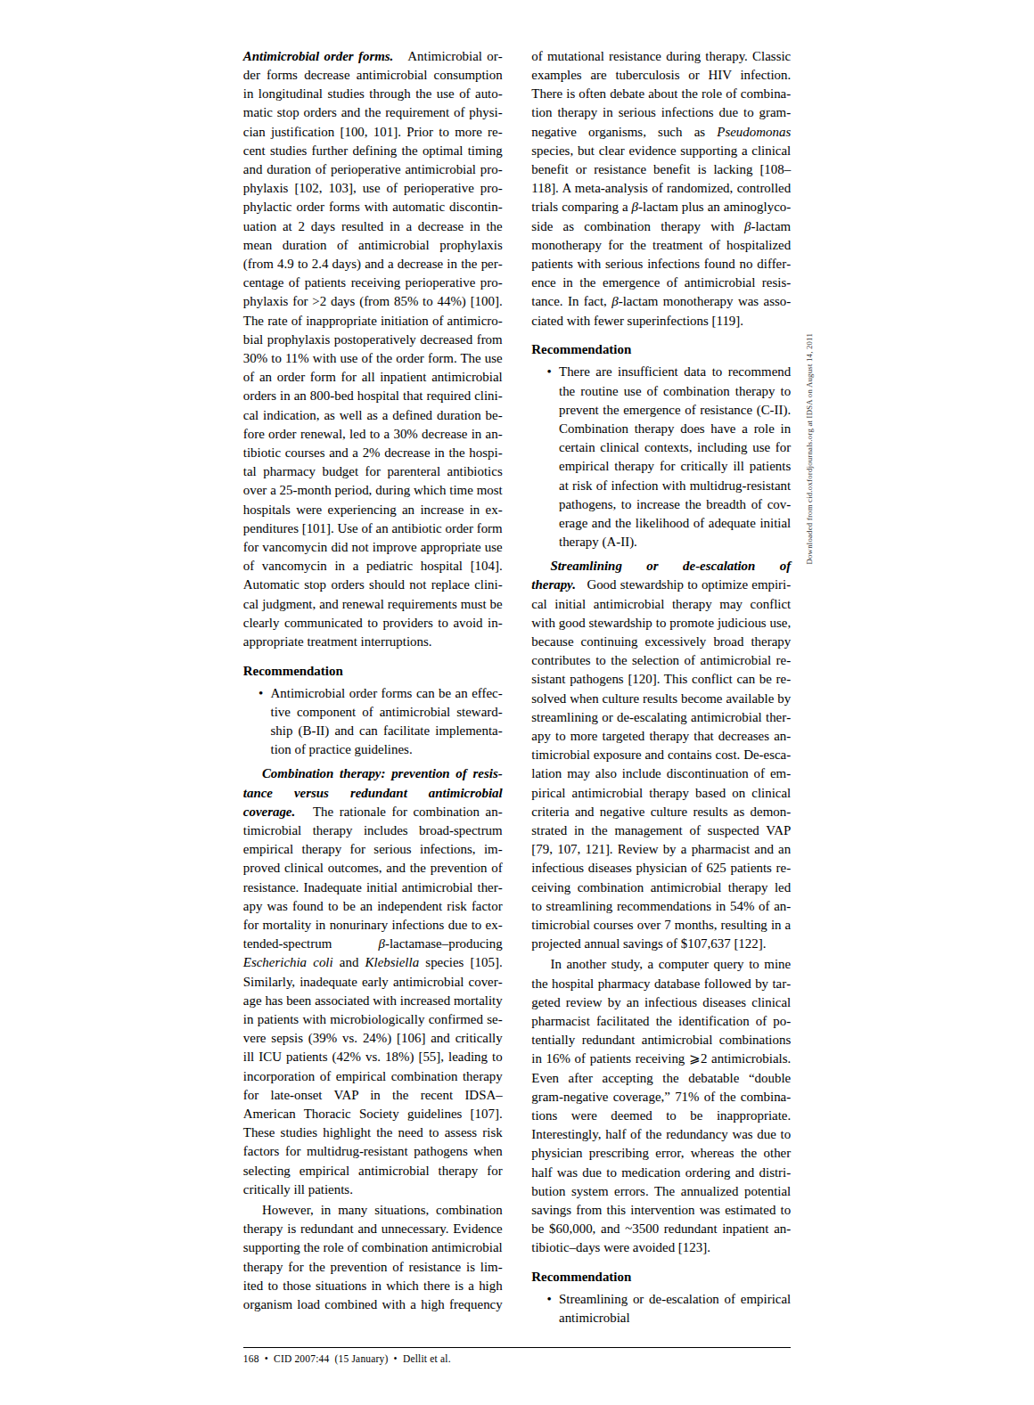Downloaded from cid.oxfordjournals.org at IDSA on August 14, 2011
Antimicrobial order forms. Antimicrobial order forms decrease antimicrobial consumption in longitudinal studies through the use of automatic stop orders and the requirement of physician justification [100, 101]. Prior to more recent studies further defining the optimal timing and duration of perioperative antimicrobial prophylaxis [102, 103], use of perioperative prophylactic order forms with automatic discontinuation at 2 days resulted in a decrease in the mean duration of antimicrobial prophylaxis (from 4.9 to 2.4 days) and a decrease in the percentage of patients receiving perioperative prophylaxis for >2 days (from 85% to 44%) [100]. The rate of inappropriate initiation of antimicrobial prophylaxis postoperatively decreased from 30% to 11% with use of the order form. The use of an order form for all inpatient antimicrobial orders in an 800-bed hospital that required clinical indication, as well as a defined duration before order renewal, led to a 30% decrease in antibiotic courses and a 2% decrease in the hospital pharmacy budget for parenteral antibiotics over a 25-month period, during which time most hospitals were experiencing an increase in expenditures [101]. Use of an antibiotic order form for vancomycin did not improve appropriate use of vancomycin in a pediatric hospital [104]. Automatic stop orders should not replace clinical judgment, and renewal requirements must be clearly communicated to providers to avoid inappropriate treatment interruptions.
Recommendation
Antimicrobial order forms can be an effective component of antimicrobial stewardship (B-II) and can facilitate implementation of practice guidelines.
Combination therapy: prevention of resistance versus redundant antimicrobial coverage. The rationale for combination antimicrobial therapy includes broad-spectrum empirical therapy for serious infections, improved clinical outcomes, and the prevention of resistance. Inadequate initial antimicrobial therapy was found to be an independent risk factor for mortality in nonurinary infections due to extended-spectrum β-lactamase–producing Escherichia coli and Klebsiella species [105]. Similarly, inadequate early antimicrobial coverage has been associated with increased mortality in patients with microbiologically confirmed severe sepsis (39% vs. 24%) [106] and critically ill ICU patients (42% vs. 18%) [55], leading to incorporation of empirical combination therapy for late-onset VAP in the recent IDSA–American Thoracic Society guidelines [107]. These studies highlight the need to assess risk factors for multidrug-resistant pathogens when selecting empirical antimicrobial therapy for critically ill patients.
However, in many situations, combination therapy is redundant and unnecessary. Evidence supporting the role of combination antimicrobial therapy for the prevention of resistance is limited to those situations in which there is a high organism load combined with a high frequency of mutational resistance during therapy. Classic examples are tuberculosis or HIV infection. There is often debate about the role of combination therapy in serious infections due to gram-negative organisms, such as Pseudomonas species, but clear evidence supporting a clinical benefit or resistance benefit is lacking [108–118]. A meta-analysis of randomized, controlled trials comparing a β-lactam plus an aminoglycoside as combination therapy with β-lactam monotherapy for the treatment of hospitalized patients with serious infections found no difference in the emergence of antimicrobial resistance. In fact, β-lactam monotherapy was associated with fewer superinfections [119].
Recommendation
There are insufficient data to recommend the routine use of combination therapy to prevent the emergence of resistance (C-II). Combination therapy does have a role in certain clinical contexts, including use for empirical therapy for critically ill patients at risk of infection with multidrug-resistant pathogens, to increase the breadth of coverage and the likelihood of adequate initial therapy (A-II).
Streamlining or de-escalation of therapy. Good stewardship to optimize empirical initial antimicrobial therapy may conflict with good stewardship to promote judicious use, because continuing excessively broad therapy contributes to the selection of antimicrobial resistant pathogens [120]. This conflict can be resolved when culture results become available by streamlining or de-escalating antimicrobial therapy to more targeted therapy that decreases antimicrobial exposure and contains cost. De-escalation may also include discontinuation of empirical antimicrobial therapy based on clinical criteria and negative culture results as demonstrated in the management of suspected VAP [79, 107, 121]. Review by a pharmacist and an infectious diseases physician of 625 patients receiving combination antimicrobial therapy led to streamlining recommendations in 54% of antimicrobial courses over 7 months, resulting in a projected annual savings of $107,637 [122].
In another study, a computer query to mine the hospital pharmacy database followed by targeted review by an infectious diseases clinical pharmacist facilitated the identification of potentially redundant antimicrobial combinations in 16% of patients receiving ⩾2 antimicrobials. Even after accepting the debatable “double gram-negative coverage,” 71% of the combinations were deemed to be inappropriate. Interestingly, half of the redundancy was due to physician prescribing error, whereas the other half was due to medication ordering and distribution system errors. The annualized potential savings from this intervention was estimated to be $60,000, and ~3500 redundant inpatient antibiotic–days were avoided [123].
Recommendation
Streamlining or de-escalation of empirical antimicrobial
168 • CID 2007:44 (15 January) • Dellit et al.